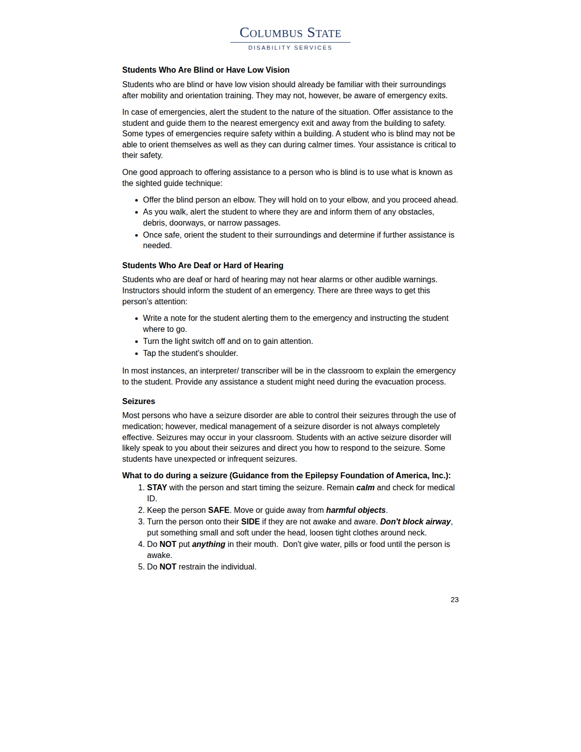Columbus State
Disability Services
Students Who Are Blind or Have Low Vision
Students who are blind or have low vision should already be familiar with their surroundings after mobility and orientation training. They may not, however, be aware of emergency exits.
In case of emergencies, alert the student to the nature of the situation. Offer assistance to the student and guide them to the nearest emergency exit and away from the building to safety. Some types of emergencies require safety within a building. A student who is blind may not be able to orient themselves as well as they can during calmer times. Your assistance is critical to their safety.
One good approach to offering assistance to a person who is blind is to use what is known as the sighted guide technique:
Offer the blind person an elbow. They will hold on to your elbow, and you proceed ahead.
As you walk, alert the student to where they are and inform them of any obstacles, debris, doorways, or narrow passages.
Once safe, orient the student to their surroundings and determine if further assistance is needed.
Students Who Are Deaf or Hard of Hearing
Students who are deaf or hard of hearing may not hear alarms or other audible warnings. Instructors should inform the student of an emergency. There are three ways to get this person's attention:
Write a note for the student alerting them to the emergency and instructing the student where to go.
Turn the light switch off and on to gain attention.
Tap the student's shoulder.
In most instances, an interpreter/ transcriber will be in the classroom to explain the emergency to the student. Provide any assistance a student might need during the evacuation process.
Seizures
Most persons who have a seizure disorder are able to control their seizures through the use of medication; however, medical management of a seizure disorder is not always completely effective. Seizures may occur in your classroom. Students with an active seizure disorder will likely speak to you about their seizures and direct you how to respond to the seizure. Some students have unexpected or infrequent seizures.
What to do during a seizure (Guidance from the Epilepsy Foundation of America, Inc.):
STAY with the person and start timing the seizure. Remain calm and check for medical ID.
Keep the person SAFE. Move or guide away from harmful objects.
Turn the person onto their SIDE if they are not awake and aware. Don't block airway, put something small and soft under the head, loosen tight clothes around neck.
Do NOT put anything in their mouth. Don't give water, pills or food until the person is awake.
Do NOT restrain the individual.
23